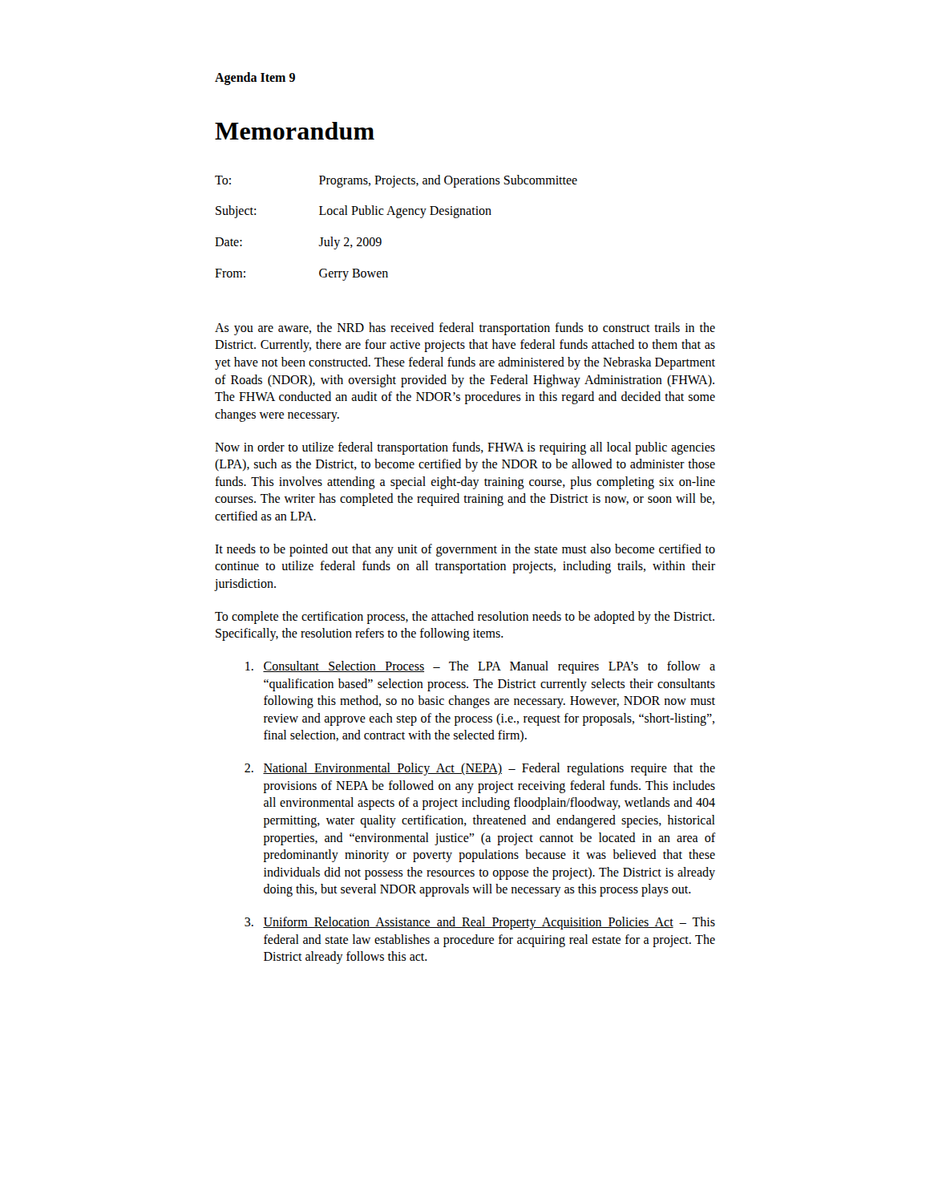Agenda Item 9
Memorandum
| To: | Programs, Projects, and Operations Subcommittee |
| Subject: | Local Public Agency Designation |
| Date: | July 2, 2009 |
| From: | Gerry Bowen |
As you are aware, the NRD has received federal transportation funds to construct trails in the District. Currently, there are four active projects that have federal funds attached to them that as yet have not been constructed. These federal funds are administered by the Nebraska Department of Roads (NDOR), with oversight provided by the Federal Highway Administration (FHWA). The FHWA conducted an audit of the NDOR’s procedures in this regard and decided that some changes were necessary.
Now in order to utilize federal transportation funds, FHWA is requiring all local public agencies (LPA), such as the District, to become certified by the NDOR to be allowed to administer those funds. This involves attending a special eight-day training course, plus completing six on-line courses. The writer has completed the required training and the District is now, or soon will be, certified as an LPA.
It needs to be pointed out that any unit of government in the state must also become certified to continue to utilize federal funds on all transportation projects, including trails, within their jurisdiction.
To complete the certification process, the attached resolution needs to be adopted by the District. Specifically, the resolution refers to the following items.
Consultant Selection Process – The LPA Manual requires LPA’s to follow a “qualification based” selection process. The District currently selects their consultants following this method, so no basic changes are necessary. However, NDOR now must review and approve each step of the process (i.e., request for proposals, “short-listing”, final selection, and contract with the selected firm).
National Environmental Policy Act (NEPA) – Federal regulations require that the provisions of NEPA be followed on any project receiving federal funds. This includes all environmental aspects of a project including floodplain/floodway, wetlands and 404 permitting, water quality certification, threatened and endangered species, historical properties, and “environmental justice” (a project cannot be located in an area of predominantly minority or poverty populations because it was believed that these individuals did not possess the resources to oppose the project). The District is already doing this, but several NDOR approvals will be necessary as this process plays out.
Uniform Relocation Assistance and Real Property Acquisition Policies Act – This federal and state law establishes a procedure for acquiring real estate for a project. The District already follows this act.